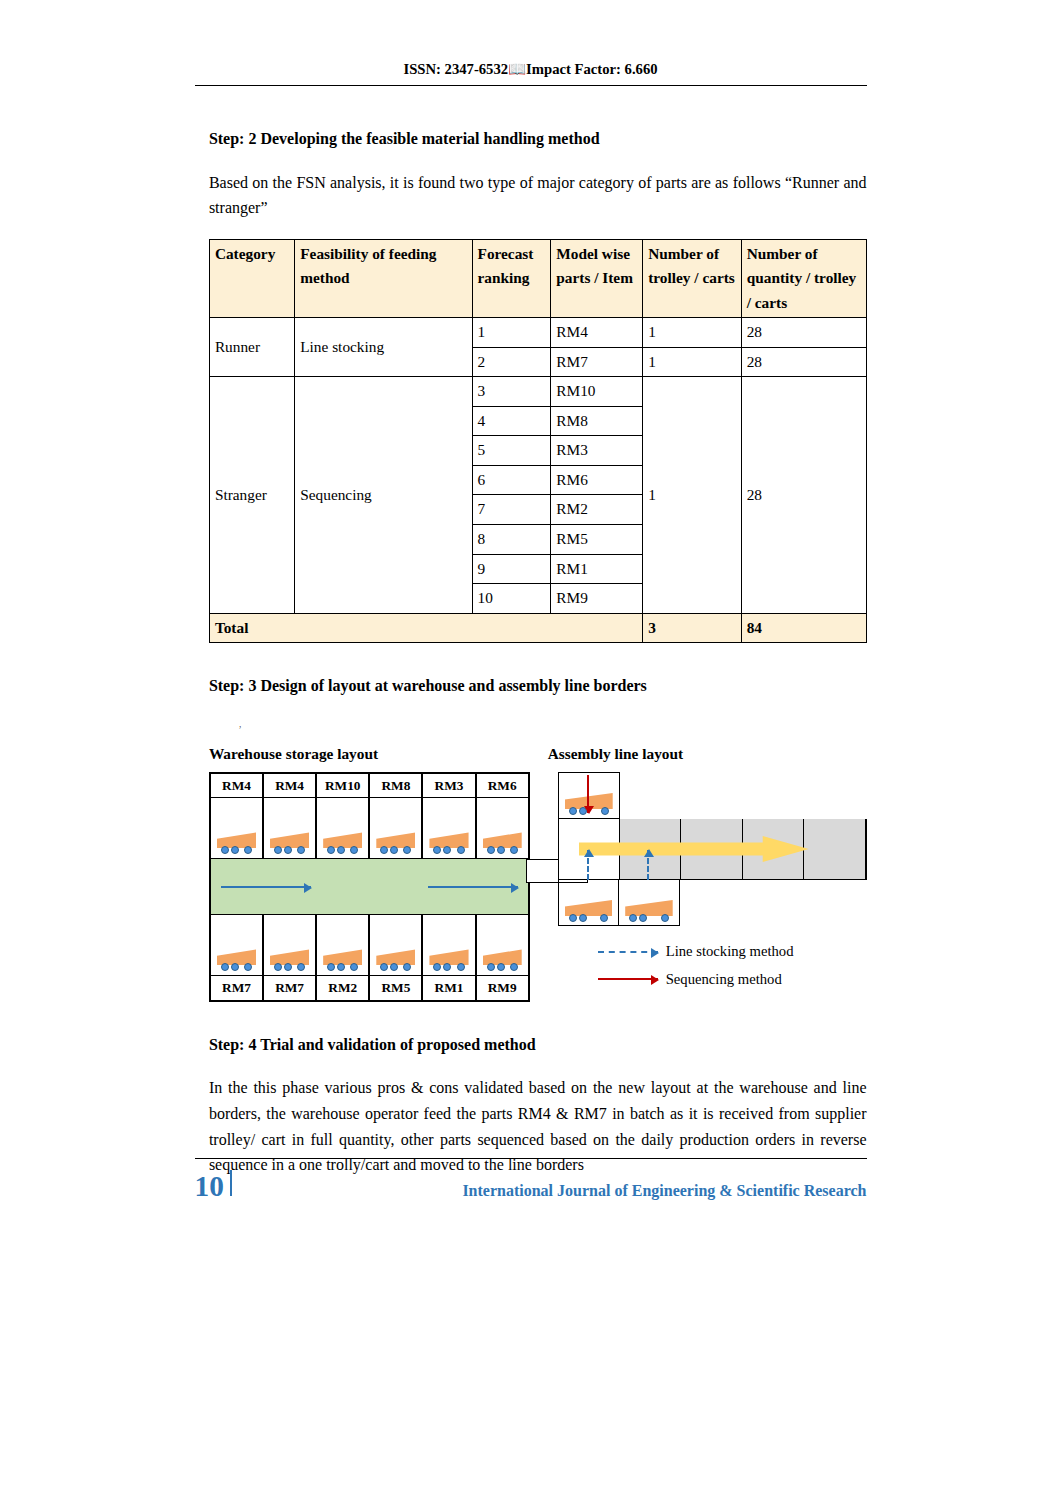ISSN: 2347-6532📖Impact Factor: 6.660
Step: 2 Developing the feasible material handling method
Based on the FSN analysis, it is found two type of major category of parts are as follows “Runner and stranger”
| Category | Feasibility of feeding method | Forecast ranking | Model wise parts / Item | Number of trolley / carts | Number of quantity / trolley / carts |
| --- | --- | --- | --- | --- | --- |
| Runner | Line stocking | 1 | RM4 | 1 | 28 |
| 2 | RM7 | 1 | 28 |
| Stranger | Sequencing | 3 | RM10 | 1 | 28 |
| 4 | RM8 |
| 5 | RM3 |
| 6 | RM6 |
| 7 | RM2 |
| 8 | RM5 |
| 9 | RM1 |
| 10 | RM9 |
| Total | 3 | 84 |
Step: 3 Design of layout at warehouse and assembly line borders
,
Warehouse storage layout
RM4
RM4
RM10
RM8
RM3
RM6
RM7
RM7
RM2
RM5
RM1
RM9
Assembly line layout
Line stocking method
Sequencing method
Step: 4 Trial and validation of proposed method
In the this phase various pros & cons validated based on the new layout at the warehouse and line borders, the warehouse operator feed the parts RM4 & RM7 in batch as it is received from supplier trolley/ cart in full quantity, other parts sequenced based on the daily production orders in reverse sequence in a one trolly/cart and moved to the line borders
10 International Journal of Engineering & Scientific Research